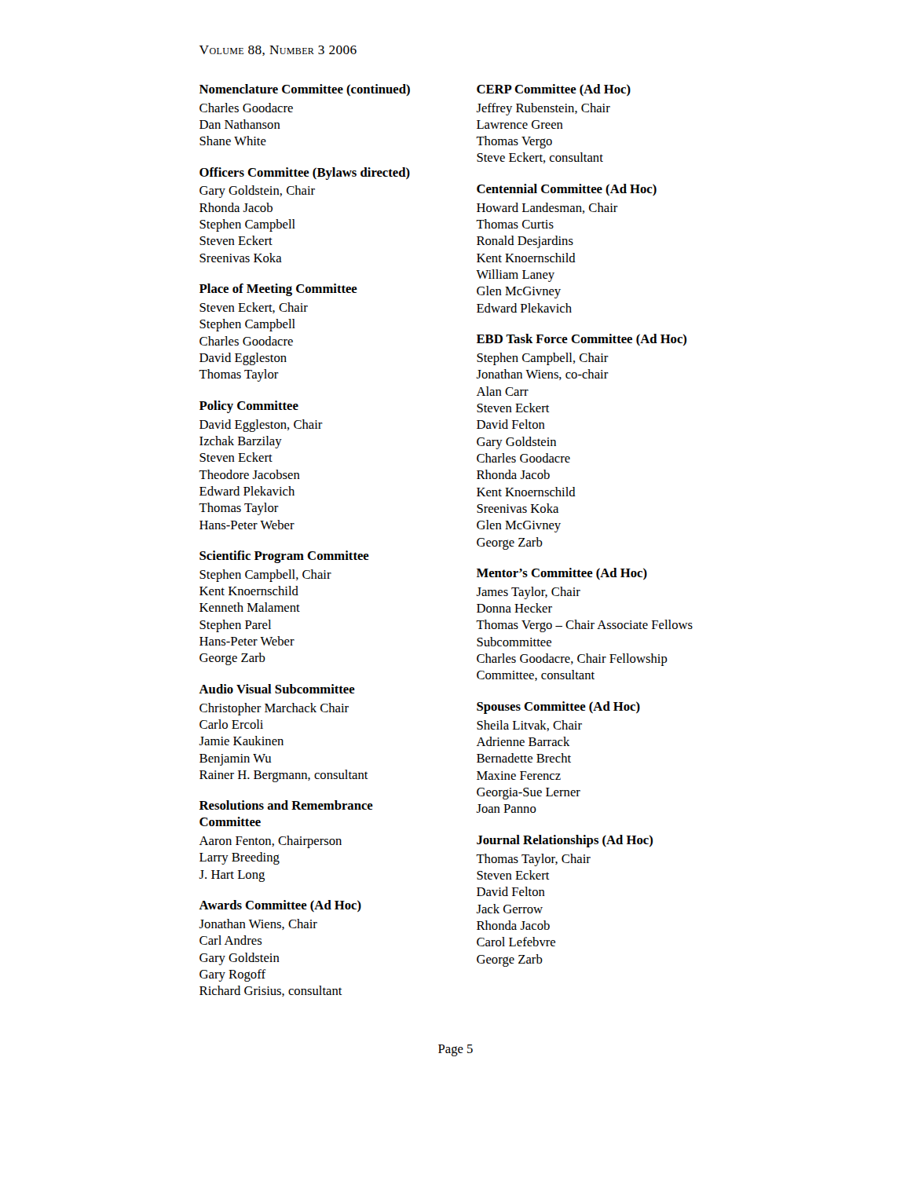Volume 88, Number 3 2006
Nomenclature Committee (continued)
Charles Goodacre
Dan Nathanson
Shane White
Officers Committee (Bylaws directed)
Gary Goldstein, Chair
Rhonda Jacob
Stephen Campbell
Steven Eckert
Sreenivas Koka
Place of Meeting Committee
Steven Eckert, Chair
Stephen Campbell
Charles Goodacre
David Eggleston
Thomas Taylor
Policy Committee
David Eggleston, Chair
Izchak Barzilay
Steven Eckert
Theodore Jacobsen
Edward Plekavich
Thomas Taylor
Hans-Peter Weber
Scientific Program Committee
Stephen Campbell, Chair
Kent Knoernschild
Kenneth Malament
Stephen Parel
Hans-Peter Weber
George Zarb
Audio Visual Subcommittee
Christopher Marchack Chair
Carlo Ercoli
Jamie Kaukinen
Benjamin Wu
Rainer H. Bergmann, consultant
Resolutions and Remembrance Committee
Aaron Fenton, Chairperson
Larry Breeding
J. Hart Long
Awards Committee (Ad Hoc)
Jonathan Wiens, Chair
Carl Andres
Gary Goldstein
Gary Rogoff
Richard Grisius, consultant
CERP Committee (Ad Hoc)
Jeffrey Rubenstein, Chair
Lawrence Green
Thomas Vergo
Steve Eckert, consultant
Centennial Committee (Ad Hoc)
Howard Landesman, Chair
Thomas Curtis
Ronald Desjardins
Kent Knoernschild
William Laney
Glen McGivney
Edward Plekavich
EBD Task Force Committee (Ad Hoc)
Stephen Campbell, Chair
Jonathan Wiens, co-chair
Alan Carr
Steven Eckert
David Felton
Gary Goldstein
Charles Goodacre
Rhonda Jacob
Kent Knoernschild
Sreenivas Koka
Glen McGivney
George Zarb
Mentor’s Committee (Ad Hoc)
James Taylor, Chair
Donna Hecker
Thomas Vergo – Chair Associate Fellows Subcommittee
Charles Goodacre, Chair Fellowship Committee, consultant
Spouses Committee (Ad Hoc)
Sheila Litvak, Chair
Adrienne Barrack
Bernadette Brecht
Maxine Ferencz
Georgia-Sue Lerner
Joan Panno
Journal Relationships (Ad Hoc)
Thomas Taylor, Chair
Steven Eckert
David Felton
Jack Gerrow
Rhonda Jacob
Carol Lefebvre
George Zarb
Page 5